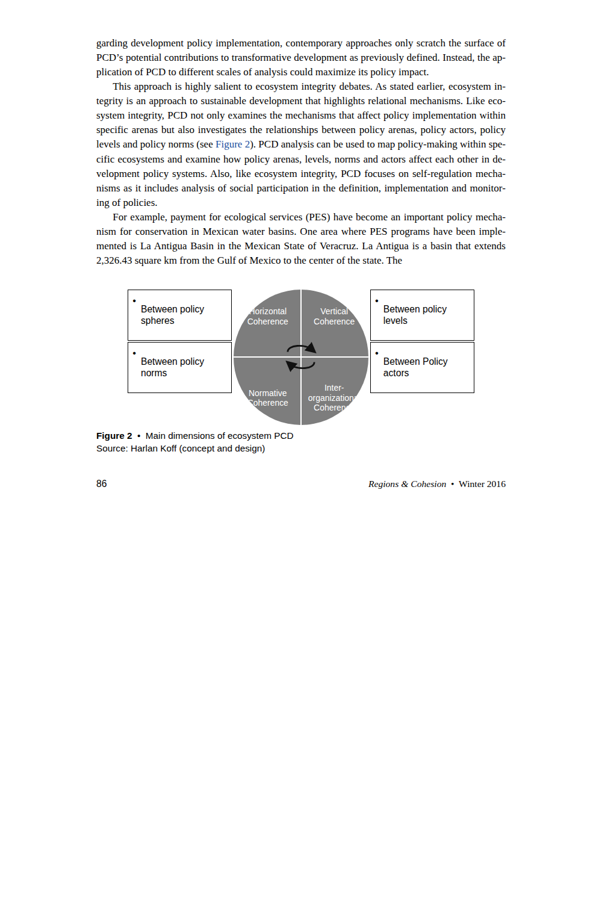garding development policy implementation, contemporary approaches only scratch the surface of PCD’s potential contributions to transformative development as previously defined. Instead, the application of PCD to different scales of analysis could maximize its policy impact.
This approach is highly salient to ecosystem integrity debates. As stated earlier, ecosystem integrity is an approach to sustainable development that highlights relational mechanisms. Like ecosystem integrity, PCD not only examines the mechanisms that affect policy implementation within specific arenas but also investigates the relationships between policy arenas, policy actors, policy levels and policy norms (see Figure 2). PCD analysis can be used to map policy-making within specific ecosystems and examine how policy arenas, levels, norms and actors affect each other in development policy systems. Also, like ecosystem integrity, PCD focuses on self-regulation mechanisms as it includes analysis of social participation in the definition, implementation and monitoring of policies.
For example, payment for ecological services (PES) have become an important policy mechanism for conservation in Mexican water basins. One area where PES programs have been implemented is La Antigua Basin in the Mexican State of Veracruz. La Antigua is a basin that extends 2,326.43 square km from the Gulf of Mexico to the center of the state. The
Between policy spheres
Horizontal
Coherence
Vertical
Coherence
Normative
Coherence
Inter-
organizational
Coherence
Between policy levels
Between policy norms
Between Policy actors
Figure 2 • Main dimensions of ecosystem PCD Source: Harlan Koff (concept and design)
86 Regions & Cohesion • Winter 2016